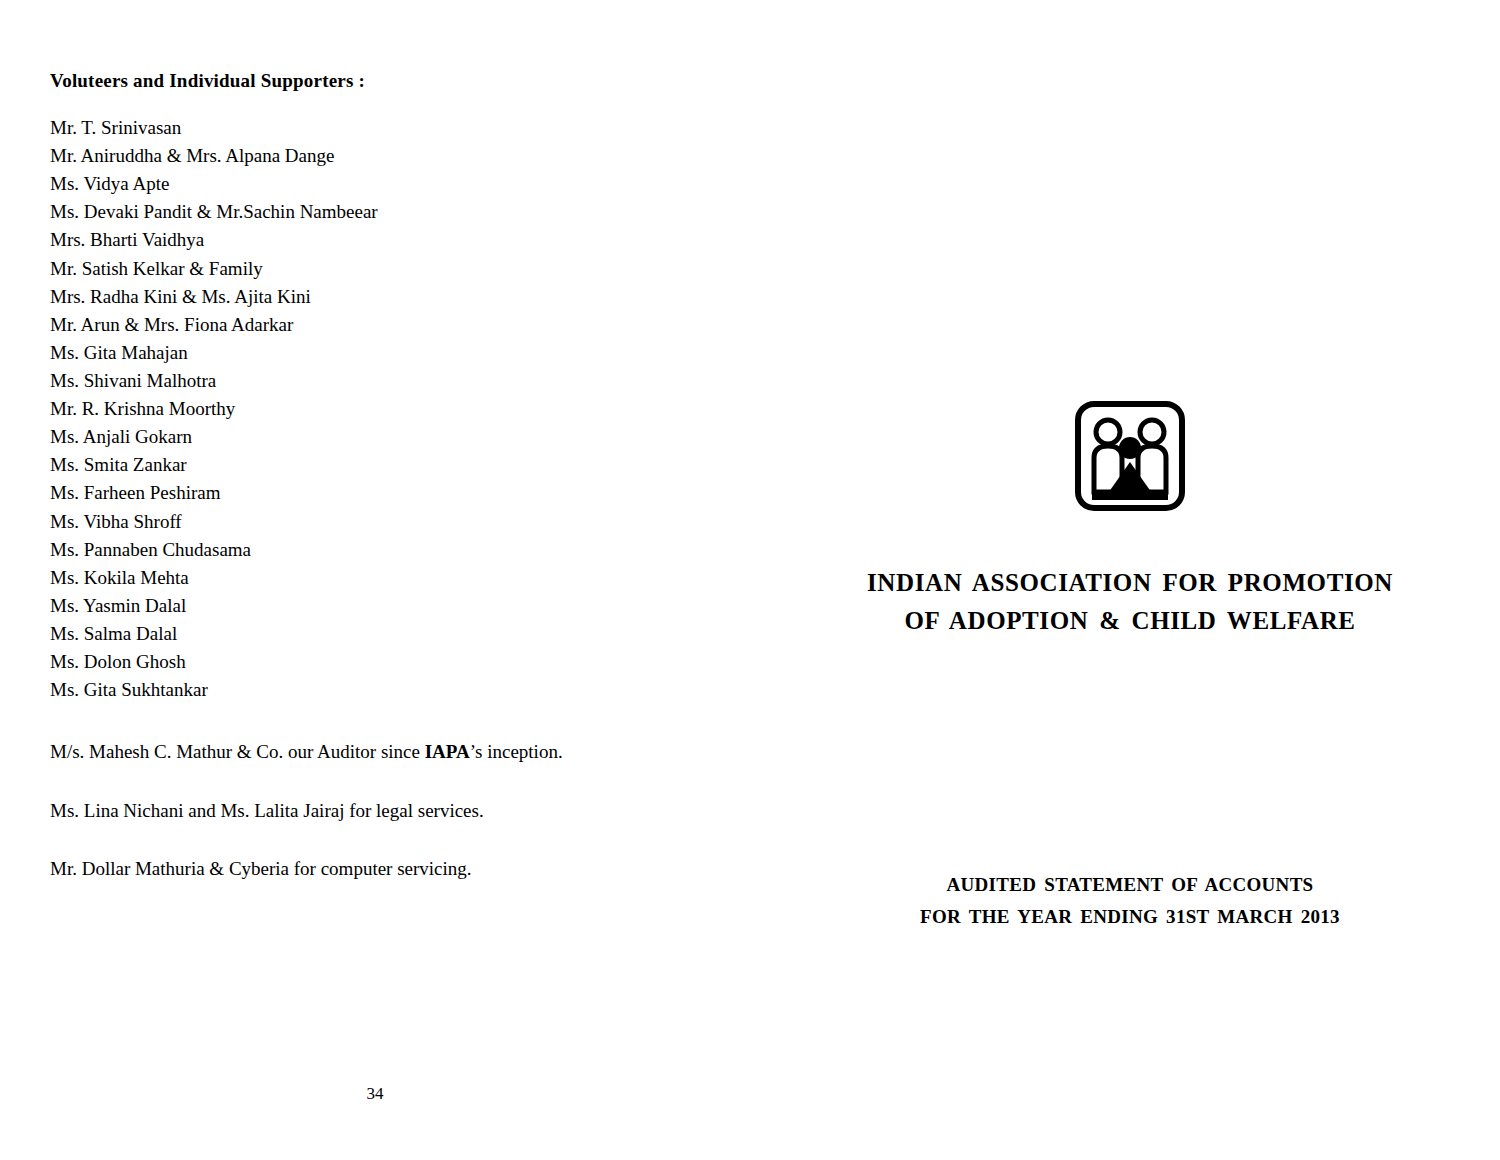Voluteers and Individual Supporters :
Mr. T. Srinivasan
Mr. Aniruddha & Mrs. Alpana Dange
Ms. Vidya Apte
Ms. Devaki Pandit & Mr.Sachin Nambeear
Mrs. Bharti Vaidhya
Mr. Satish Kelkar & Family
Mrs. Radha Kini & Ms. Ajita Kini
Mr. Arun & Mrs. Fiona Adarkar
Ms. Gita Mahajan
Ms. Shivani Malhotra
Mr. R. Krishna Moorthy
Ms. Anjali Gokarn
Ms. Smita Zankar
Ms. Farheen Peshiram
Ms. Vibha Shroff
Ms. Pannaben Chudasama
Ms. Kokila Mehta
Ms. Yasmin Dalal
Ms. Salma Dalal
Ms. Dolon Ghosh
Ms. Gita Sukhtankar
M/s. Mahesh C. Mathur & Co. our Auditor since IAPA’s inception.
Ms. Lina Nichani and Ms. Lalita Jairaj for legal services.
Mr. Dollar Mathuria & Cyberia for computer servicing.
34
INDIAN ASSOCIATION FOR PROMOTION
OF ADOPTION & CHILD WELFARE
AUDITED STATEMENT OF ACCOUNTS
FOR THE YEAR ENDING 31ST MARCH 2013